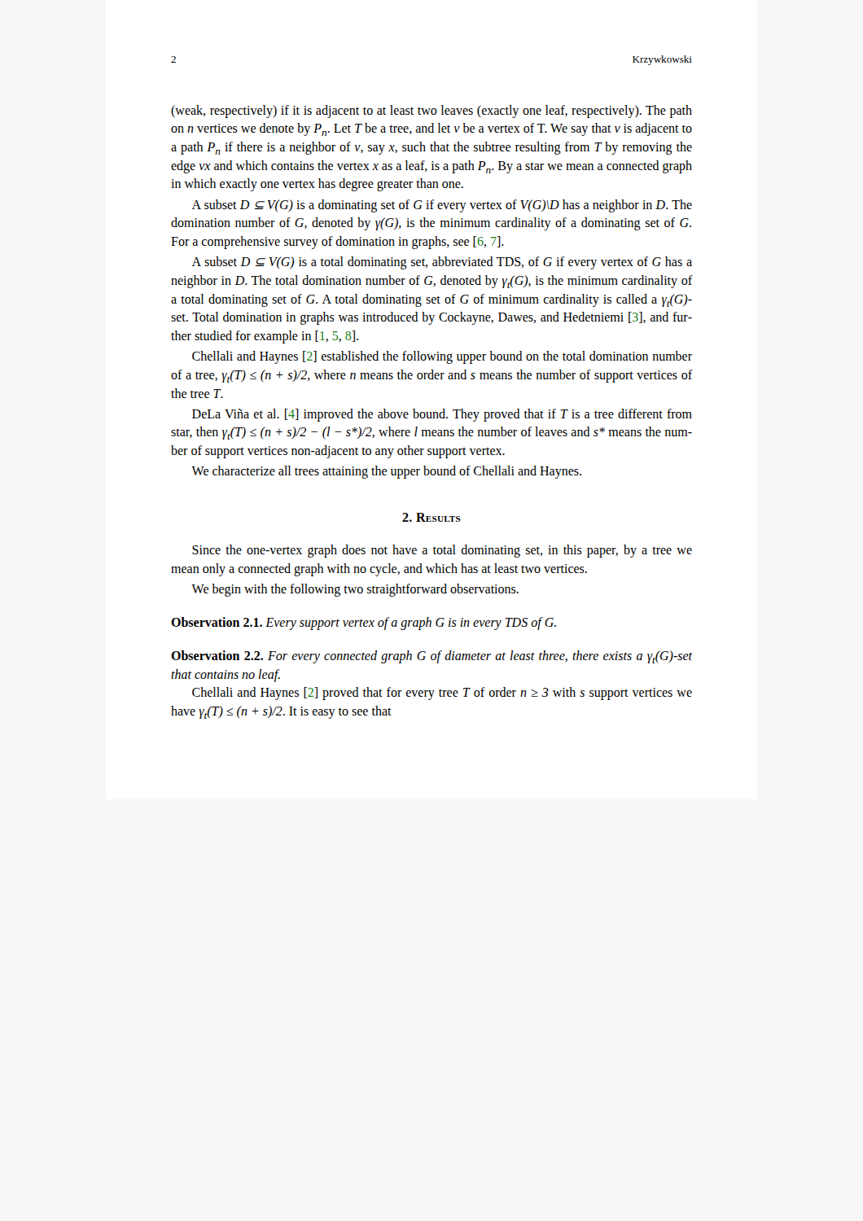2 Krzywkowski
(weak, respectively) if it is adjacent to at least two leaves (exactly one leaf, respectively). The path on n vertices we denote by Pn. Let T be a tree, and let v be a vertex of T. We say that v is adjacent to a path Pn if there is a neighbor of v, say x, such that the subtree resulting from T by removing the edge vx and which contains the vertex x as a leaf, is a path Pn. By a star we mean a connected graph in which exactly one vertex has degree greater than one.
A subset D ⊆ V(G) is a dominating set of G if every vertex of V(G)\D has a neighbor in D. The domination number of G, denoted by γ(G), is the minimum cardinality of a dominating set of G. For a comprehensive survey of domination in graphs, see [6, 7].
A subset D ⊆ V(G) is a total dominating set, abbreviated TDS, of G if every vertex of G has a neighbor in D. The total domination number of G, denoted by γt(G), is the minimum cardinality of a total dominating set of G. A total dominating set of G of minimum cardinality is called a γt(G)-set. Total domination in graphs was introduced by Cockayne, Dawes, and Hedetniemi [3], and further studied for example in [1, 5, 8].
Chellali and Haynes [2] established the following upper bound on the total domination number of a tree, γt(T) ≤ (n + s)/2, where n means the order and s means the number of support vertices of the tree T.
DeLa Viña et al. [4] improved the above bound. They proved that if T is a tree different from star, then γt(T) ≤ (n + s)/2 − (l − s*)/2, where l means the number of leaves and s* means the number of support vertices non-adjacent to any other support vertex.
We characterize all trees attaining the upper bound of Chellali and Haynes.
2. Results
Since the one-vertex graph does not have a total dominating set, in this paper, by a tree we mean only a connected graph with no cycle, and which has at least two vertices.
We begin with the following two straightforward observations.
Observation 2.1. Every support vertex of a graph G is in every TDS of G.
Observation 2.2. For every connected graph G of diameter at least three, there exists a γt(G)-set that contains no leaf.
Chellali and Haynes [2] proved that for every tree T of order n ≥ 3 with s support vertices we have γt(T) ≤ (n + s)/2. It is easy to see that